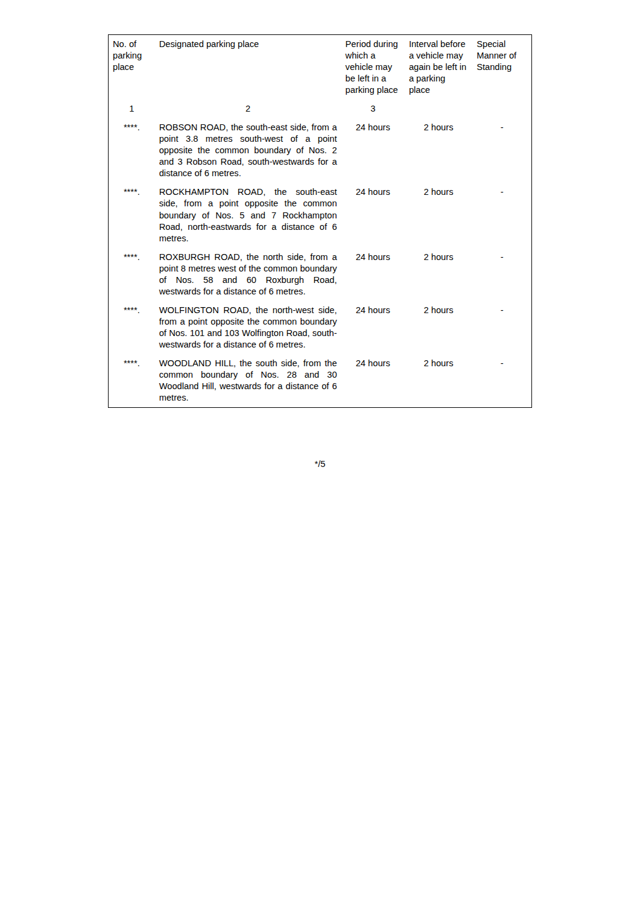| No. of parking place | Designated parking place | Period during which a vehicle may be left in a parking place | Interval before a vehicle may again be left in a parking place | Special Manner of Standing |
| --- | --- | --- | --- | --- |
| 1 | 2 | 3 | | |
| ****. | ROBSON ROAD, the south-east side, from a point 3.8 metres south-west of a point opposite the common boundary of Nos. 2 and 3 Robson Road, south-westwards for a distance of 6 metres. | 24 hours | 2 hours | - |
| ****. | ROCKHAMPTON ROAD, the south-east side, from a point opposite the common boundary of Nos. 5 and 7 Rockhampton Road, north-eastwards for a distance of 6 metres. | 24 hours | 2 hours | - |
| ****. | ROXBURGH ROAD, the north side, from a point 8 metres west of the common boundary of Nos. 58 and 60 Roxburgh Road, westwards for a distance of 6 metres. | 24 hours | 2 hours | - |
| ****. | WOLFINGTON ROAD, the north-west side, from a point opposite the common boundary of Nos. 101 and 103 Wolfington Road, south-westwards for a distance of 6 metres. | 24 hours | 2 hours | - |
| ****. | WOODLAND HILL, the south side, from the common boundary of Nos. 28 and 30 Woodland Hill, westwards for a distance of 6 metres. | 24 hours | 2 hours | - |
*/5